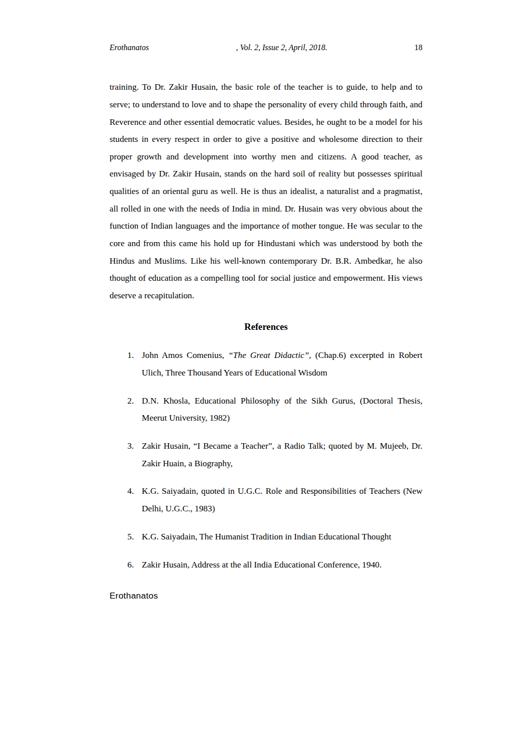Erothanatos, Vol. 2, Issue 2, April, 2018. 18
training. To Dr. Zakir Husain, the basic role of the teacher is to guide, to help and to serve; to understand to love and to shape the personality of every child through faith, and Reverence and other essential democratic values. Besides, he ought to be a model for his students in every respect in order to give a positive and wholesome direction to their proper growth and development into worthy men and citizens. A good teacher, as envisaged by Dr. Zakir Husain, stands on the hard soil of reality but possesses spiritual qualities of an oriental guru as well. He is thus an idealist, a naturalist and a pragmatist, all rolled in one with the needs of India in mind. Dr. Husain was very obvious about the function of Indian languages and the importance of mother tongue. He was secular to the core and from this came his hold up for Hindustani which was understood by both the Hindus and Muslims. Like his well-known contemporary Dr. B.R. Ambedkar, he also thought of education as a compelling tool for social justice and empowerment. His views deserve a recapitulation.
References
John Amos Comenius, “The Great Didactic”, (Chap.6) excerpted in Robert Ulich, Three Thousand Years of Educational Wisdom
D.N. Khosla, Educational Philosophy of the Sikh Gurus, (Doctoral Thesis, Meerut University, 1982)
Zakir Husain, “I Became a Teacher”, a Radio Talk; quoted by M. Mujeeb, Dr. Zakir Huain, a Biography,
K.G. Saiyadain, quoted in U.G.C. Role and Responsibilities of Teachers (New Delhi, U.G.C., 1983)
K.G. Saiyadain, The Humanist Tradition in Indian Educational Thought
Zakir Husain, Address at the all India Educational Conference, 1940.
Erothanatos